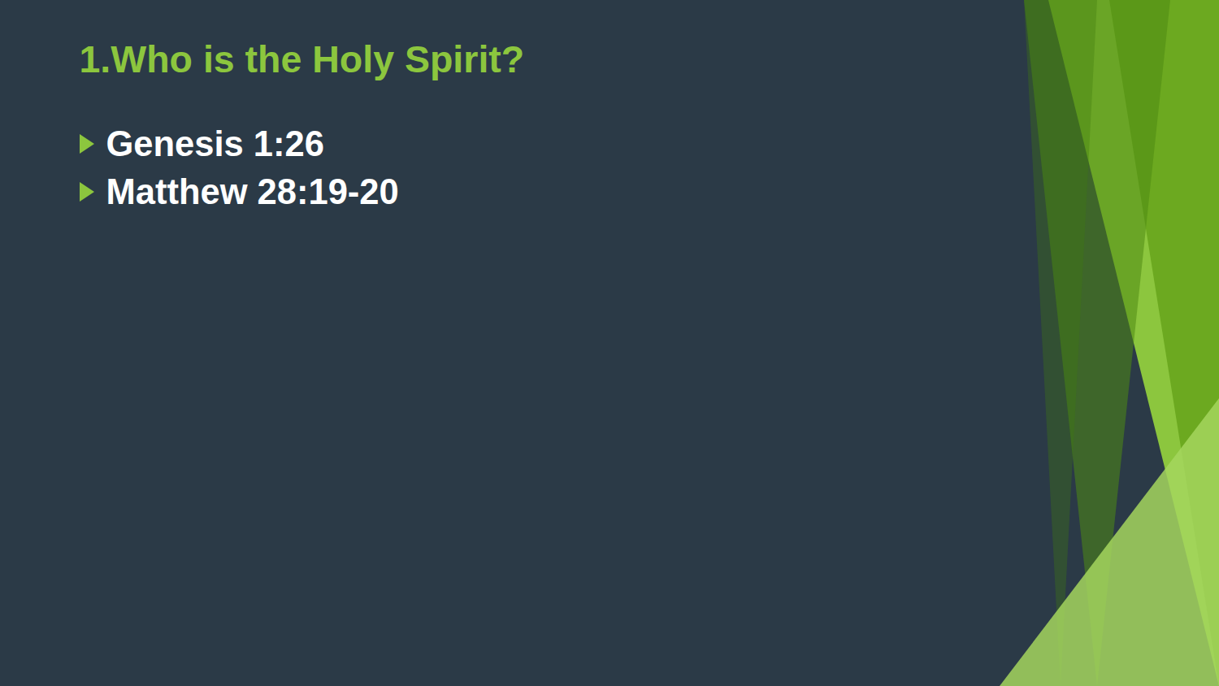1.Who is the Holy Spirit?
Genesis 1:26
Matthew 28:19-20